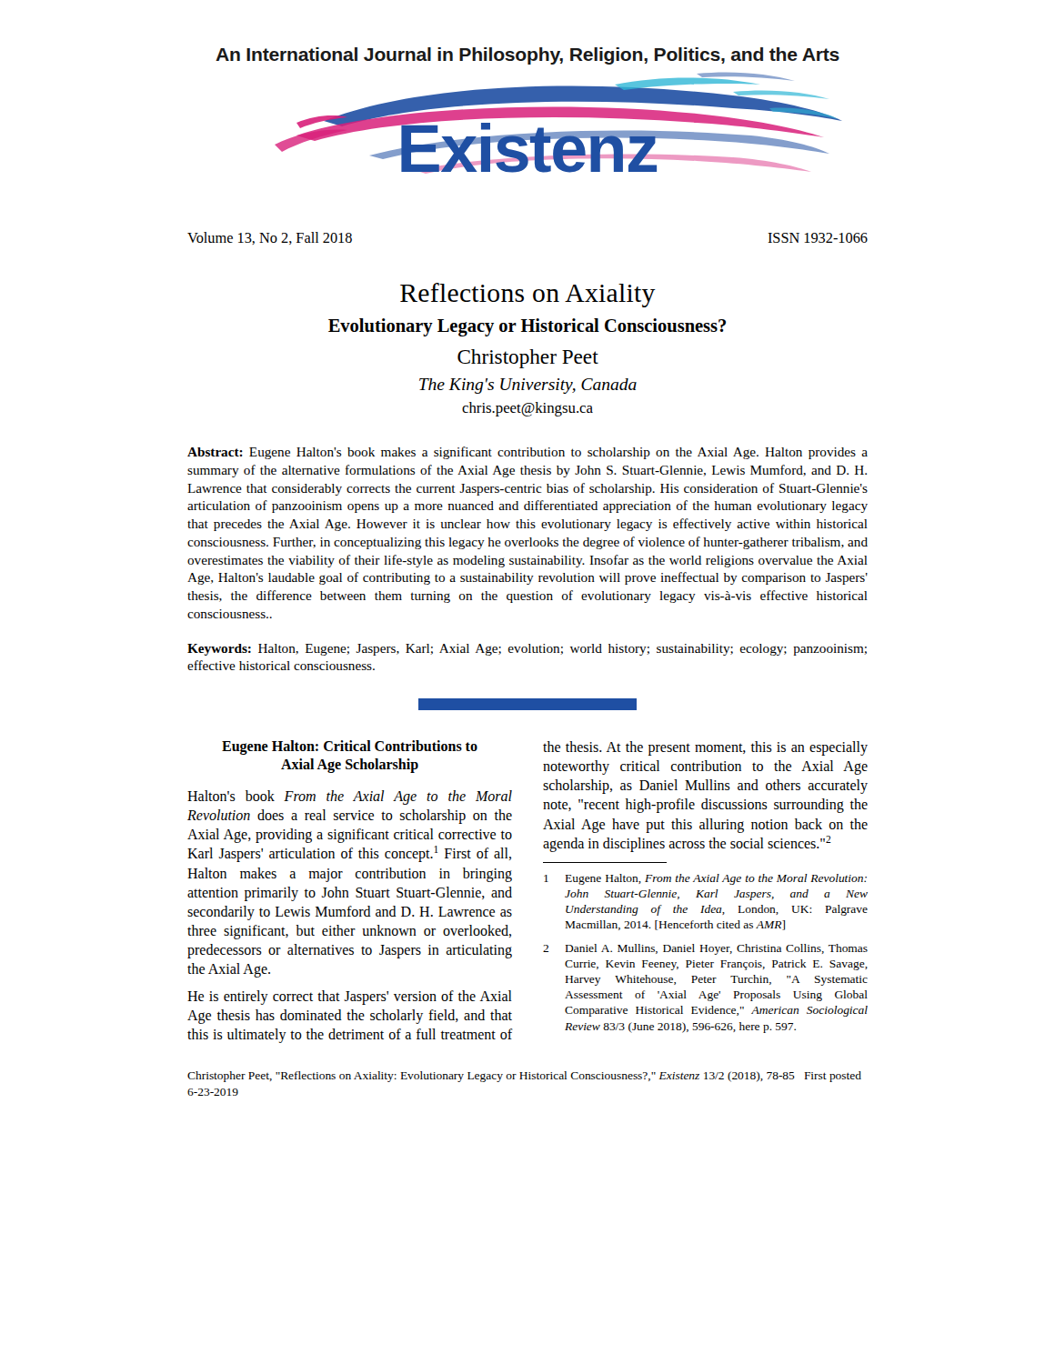An International Journal in Philosophy, Religion, Politics, and the Arts
Existenz
Volume 13, No 2, Fall 2018 ISSN 1932-1066
Reflections on Axiality
Evolutionary Legacy or Historical Consciousness?
Christopher Peet
The King's University, Canada
chris.peet@kingsu.ca
Abstract: Eugene Halton's book makes a significant contribution to scholarship on the Axial Age. Halton provides a summary of the alternative formulations of the Axial Age thesis by John S. Stuart-Glennie, Lewis Mumford, and D. H. Lawrence that considerably corrects the current Jaspers-centric bias of scholarship. His consideration of Stuart-Glennie's articulation of panzooinism opens up a more nuanced and differentiated appreciation of the human evolutionary legacy that precedes the Axial Age. However it is unclear how this evolutionary legacy is effectively active within historical consciousness. Further, in conceptualizing this legacy he overlooks the degree of violence of hunter-gatherer tribalism, and overestimates the viability of their life-style as modeling sustainability. Insofar as the world religions overvalue the Axial Age, Halton's laudable goal of contributing to a sustainability revolution will prove ineffectual by comparison to Jaspers' thesis, the difference between them turning on the question of evolutionary legacy vis-à-vis effective historical consciousness..
Keywords: Halton, Eugene; Jaspers, Karl; Axial Age; evolution; world history; sustainability; ecology; panzooinism; effective historical consciousness.
Eugene Halton: Critical Contributions to
Axial Age Scholarship
Halton's book From the Axial Age to the Moral Revolution does a real service to scholarship on the Axial Age, providing a significant critical corrective to Karl Jaspers' articulation of this concept.1 First of all, Halton makes a major contribution in bringing attention primarily to John Stuart Stuart-Glennie, and secondarily to Lewis Mumford and D. H. Lawrence as three significant, but either unknown or overlooked, predecessors or alternatives to Jaspers in articulating the Axial Age.
He is entirely correct that Jaspers' version of the Axial Age thesis has dominated the scholarly field, and that this is ultimately to the detriment of a full treatment of the thesis. At the present moment, this is an especially noteworthy critical contribution to the Axial Age scholarship, as Daniel Mullins and others accurately note, "recent high-profile discussions surrounding the Axial Age have put this alluring notion back on the agenda in disciplines across the social sciences."2
1
Eugene Halton, From the Axial Age to the Moral Revolution: John Stuart-Glennie, Karl Jaspers, and a New Understanding of the Idea, London, UK: Palgrave Macmillan, 2014. [Henceforth cited as AMR]
2
Daniel A. Mullins, Daniel Hoyer, Christina Collins, Thomas Currie, Kevin Feeney, Pieter François, Patrick E. Savage, Harvey Whitehouse, Peter Turchin, "A Systematic Assessment of 'Axial Age' Proposals Using Global Comparative Historical Evidence," American Sociological Review 83/3 (June 2018), 596-626, here p. 597.
Christopher Peet, "Reflections on Axiality: Evolutionary Legacy or Historical Consciousness?," Existenz 13/2 (2018), 78-85 First posted 6-23-2019